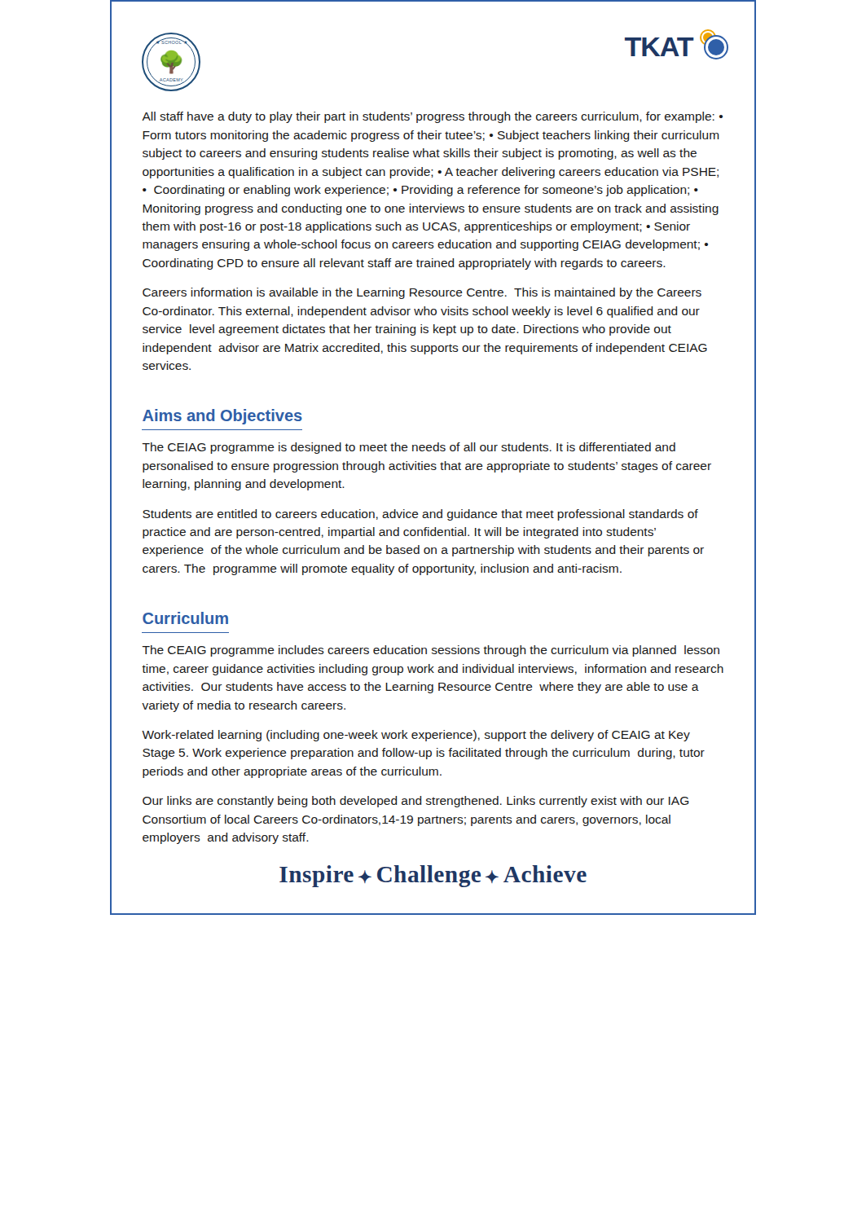★ SCHOOL ★ 🌳 ACADEMY
TKAT
All staff have a duty to play their part in students’ progress through the careers curriculum, for example: • Form tutors monitoring the academic progress of their tutee’s; • Subject teachers linking their curriculum subject to careers and ensuring students realise what skills their subject is promoting, as well as the opportunities a qualification in a subject can provide; • A teacher delivering careers education via PSHE; • Coordinating or enabling work experience; • Providing a reference for someone’s job application; • Monitoring progress and conducting one to one interviews to ensure students are on track and assisting them with post-16 or post-18 applications such as UCAS, apprenticeships or employment; • Senior managers ensuring a whole-school focus on careers education and supporting CEIAG development; • Coordinating CPD to ensure all relevant staff are trained appropriately with regards to careers.
Careers information is available in the Learning Resource Centre. This is maintained by the Careers Co-ordinator. This external, independent advisor who visits school weekly is level 6 qualified and our service level agreement dictates that her training is kept up to date. Directions who provide out independent advisor are Matrix accredited, this supports our the requirements of independent CEIAG services.
Aims and Objectives
The CEIAG programme is designed to meet the needs of all our students. It is differentiated and personalised to ensure progression through activities that are appropriate to students’ stages of career learning, planning and development.
Students are entitled to careers education, advice and guidance that meet professional standards of practice and are person-centred, impartial and confidential. It will be integrated into students’ experience of the whole curriculum and be based on a partnership with students and their parents or carers. The programme will promote equality of opportunity, inclusion and anti-racism.
Curriculum
The CEAIG programme includes careers education sessions through the curriculum via planned lesson time, career guidance activities including group work and individual interviews, information and research activities. Our students have access to the Learning Resource Centre where they are able to use a variety of media to research careers.
Work-related learning (including one-week work experience), support the delivery of CEAIG at Key Stage 5. Work experience preparation and follow-up is facilitated through the curriculum during, tutor periods and other appropriate areas of the curriculum.
Our links are constantly being both developed and strengthened. Links currently exist with our IAG Consortium of local Careers Co-ordinators,14-19 partners; parents and carers, governors, local employers and advisory staff.
Inspire✦Challenge✦Achieve